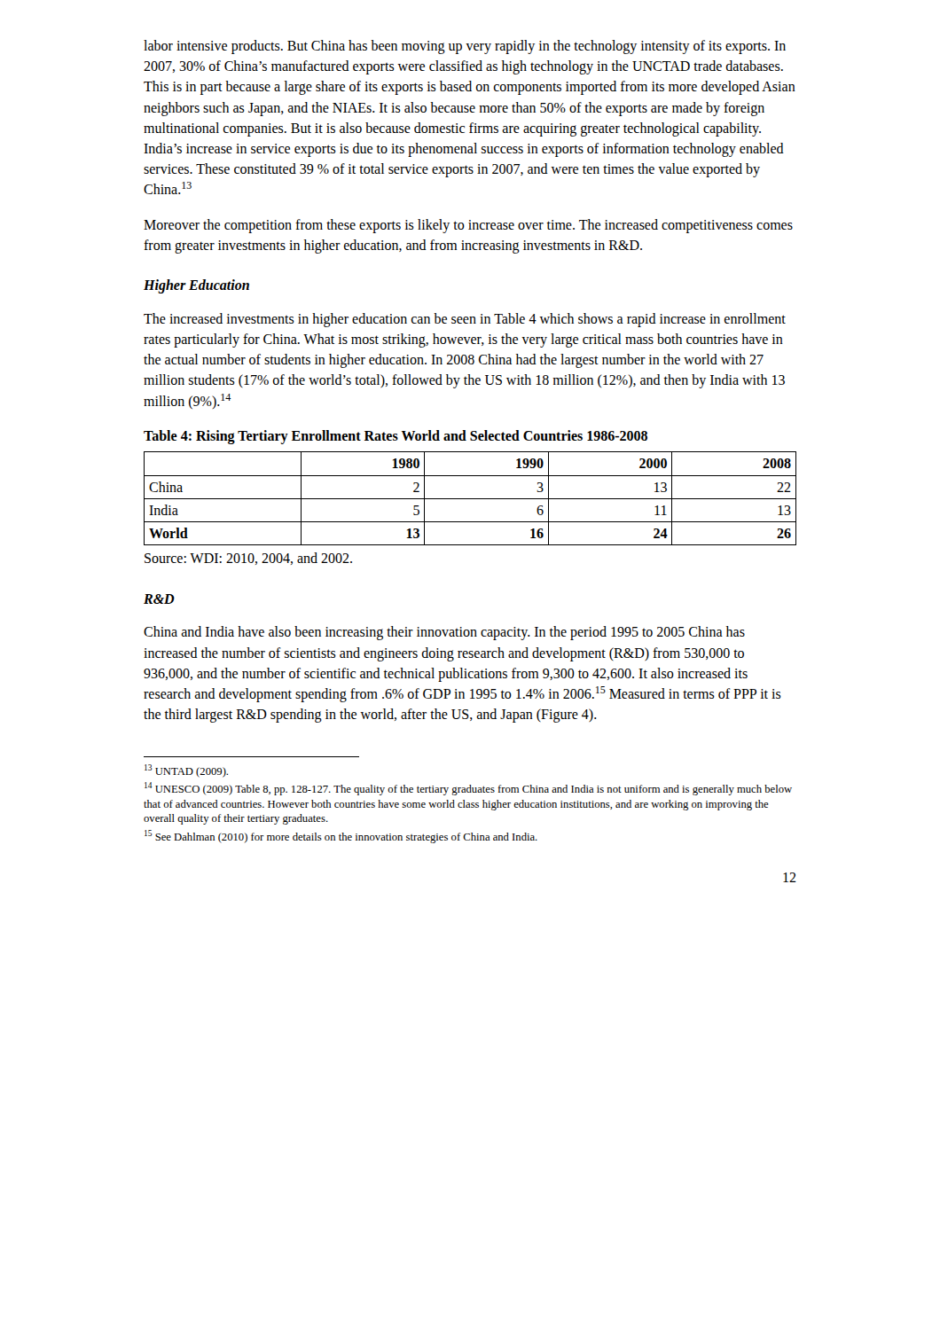labor intensive products. But China has been moving up very rapidly in the technology intensity of its exports. In 2007, 30% of China’s manufactured exports were classified as high technology in the UNCTAD trade databases. This is in part because a large share of its exports is based on components imported from its more developed Asian neighbors such as Japan, and the NIAEs. It is also because more than 50% of the exports are made by foreign multinational companies. But it is also because domestic firms are acquiring greater technological capability. India’s increase in service exports is due to its phenomenal success in exports of information technology enabled services. These constituted 39 % of it total service exports in 2007, and were ten times the value exported by China.13
Moreover the competition from these exports is likely to increase over time. The increased competitiveness comes from greater investments in higher education, and from increasing investments in R&D.
Higher Education
The increased investments in higher education can be seen in Table 4 which shows a rapid increase in enrollment rates particularly for China. What is most striking, however, is the very large critical mass both countries have in the actual number of students in higher education. In 2008 China had the largest number in the world with 27 million students (17% of the world’s total), followed by the US with 18 million (12%), and then by India with 13 million (9%).14
Table 4: Rising Tertiary Enrollment Rates World and Selected Countries 1986-2008
| | 1980 | 1990 | 2000 | 2008 |
| --- | --- | --- | --- | --- |
| China | 2 | 3 | 13 | 22 |
| India | 5 | 6 | 11 | 13 |
| World | 13 | 16 | 24 | 26 |
Source: WDI: 2010, 2004, and 2002.
R&D
China and India have also been increasing their innovation capacity. In the period 1995 to 2005 China has increased the number of scientists and engineers doing research and development (R&D) from 530,000 to 936,000, and the number of scientific and technical publications from 9,300 to 42,600. It also increased its research and development spending from .6% of GDP in 1995 to 1.4% in 2006.15 Measured in terms of PPP it is the third largest R&D spending in the world, after the US, and Japan (Figure 4).
13 UNTAD (2009).
14 UNESCO (2009) Table 8, pp. 128-127. The quality of the tertiary graduates from China and India is not uniform and is generally much below that of advanced countries. However both countries have some world class higher education institutions, and are working on improving the overall quality of their tertiary graduates.
15 See Dahlman (2010) for more details on the innovation strategies of China and India.
12